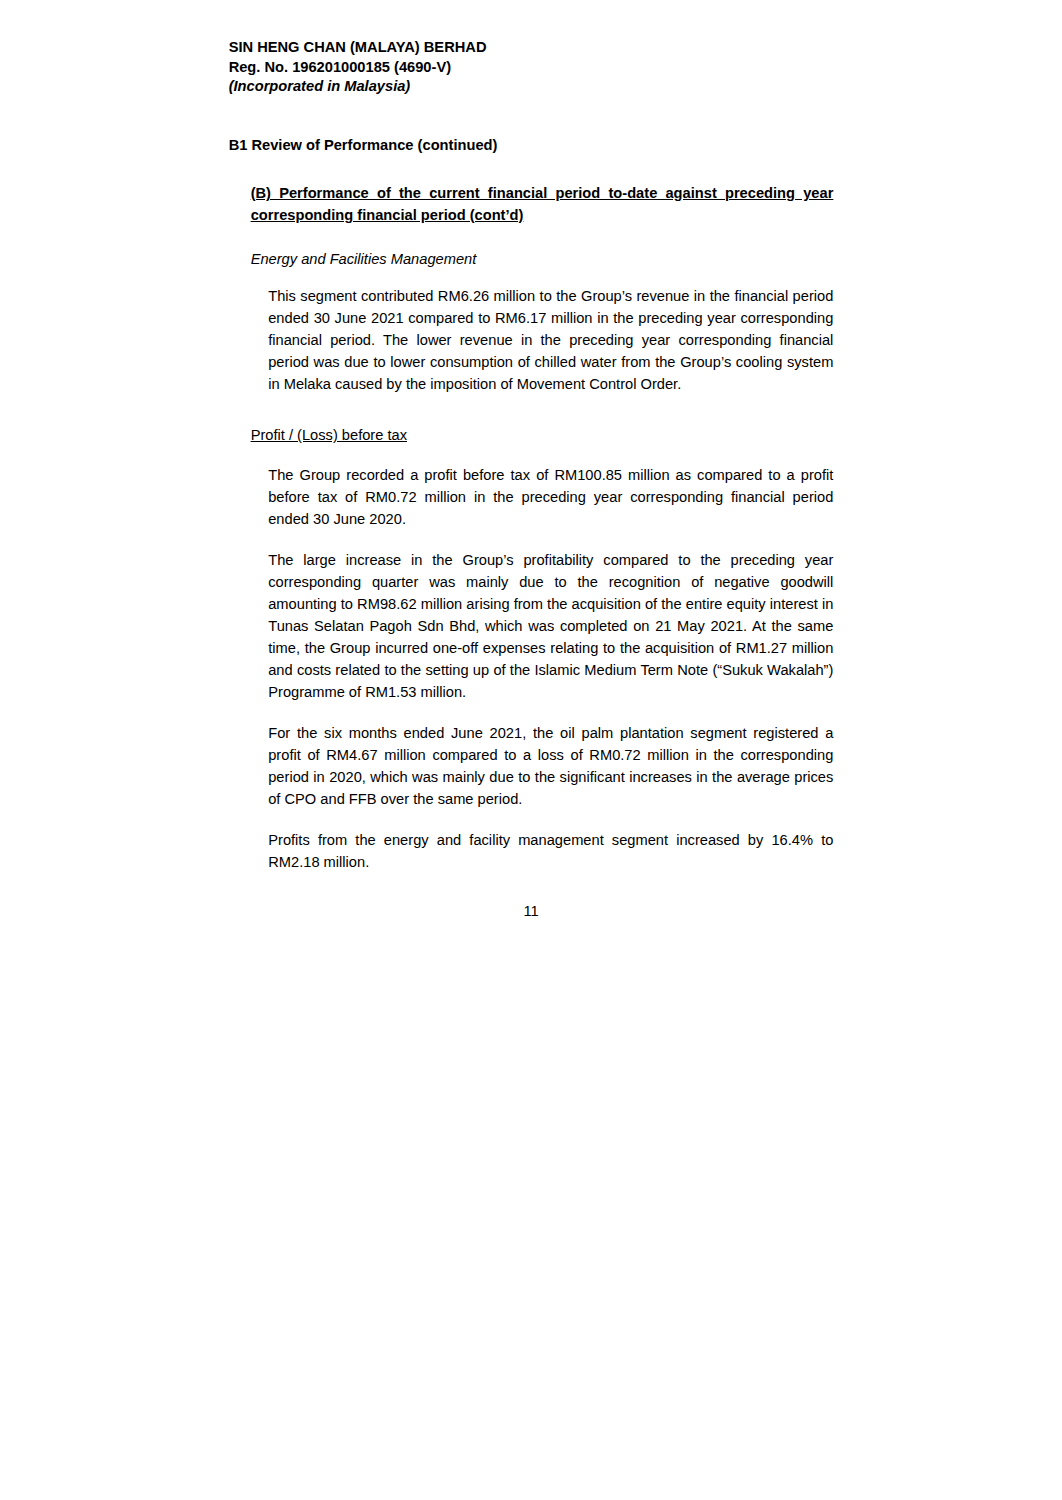SIN HENG CHAN (MALAYA) BERHAD
Reg. No. 196201000185 (4690-V)
(Incorporated in Malaysia)
B1 Review of Performance (continued)
(B) Performance of the current financial period to-date against preceding year corresponding financial period (cont’d)
Energy and Facilities Management
This segment contributed RM6.26 million to the Group’s revenue in the financial period ended 30 June 2021 compared to RM6.17 million in the preceding year corresponding financial period. The lower revenue in the preceding year corresponding financial period was due to lower consumption of chilled water from the Group’s cooling system in Melaka caused by the imposition of Movement Control Order.
Profit / (Loss) before tax
The Group recorded a profit before tax of RM100.85 million as compared to a profit before tax of RM0.72 million in the preceding year corresponding financial period ended 30 June 2020.
The large increase in the Group’s profitability compared to the preceding year corresponding quarter was mainly due to the recognition of negative goodwill amounting to RM98.62 million arising from the acquisition of the entire equity interest in Tunas Selatan Pagoh Sdn Bhd, which was completed on 21 May 2021. At the same time, the Group incurred one-off expenses relating to the acquisition of RM1.27 million and costs related to the setting up of the Islamic Medium Term Note (“Sukuk Wakalah”) Programme of RM1.53 million.
For the six months ended June 2021, the oil palm plantation segment registered a profit of RM4.67 million compared to a loss of RM0.72 million in the corresponding period in 2020, which was mainly due to the significant increases in the average prices of CPO and FFB over the same period.
Profits from the energy and facility management segment increased by 16.4% to RM2.18 million.
11